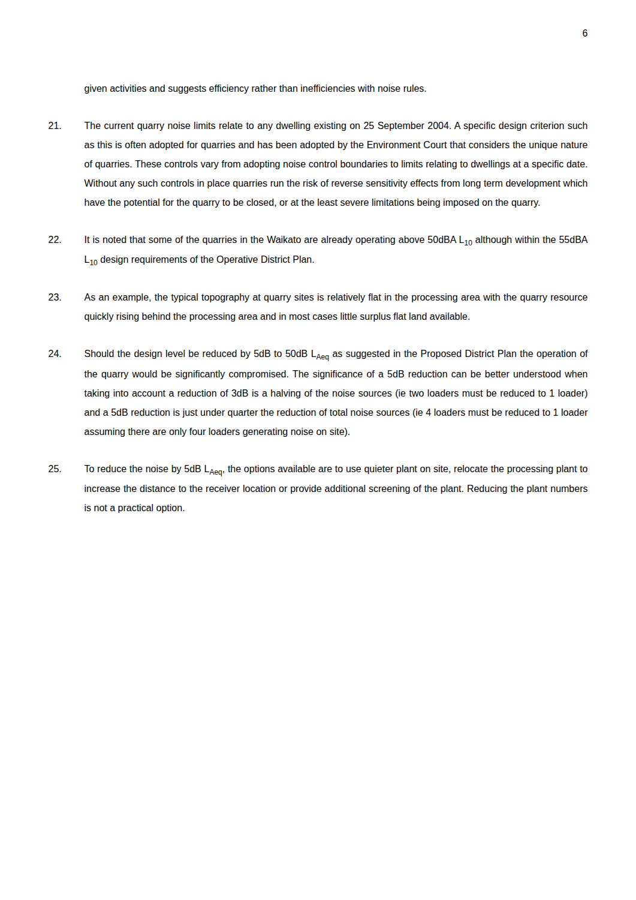6
given activities and suggests efficiency rather than inefficiencies with noise rules.
The current quarry noise limits relate to any dwelling existing on 25 September 2004. A specific design criterion such as this is often adopted for quarries and has been adopted by the Environment Court that considers the unique nature of quarries. These controls vary from adopting noise control boundaries to limits relating to dwellings at a specific date. Without any such controls in place quarries run the risk of reverse sensitivity effects from long term development which have the potential for the quarry to be closed, or at the least severe limitations being imposed on the quarry.
It is noted that some of the quarries in the Waikato are already operating above 50dBA L10 although within the 55dBA L10 design requirements of the Operative District Plan.
As an example, the typical topography at quarry sites is relatively flat in the processing area with the quarry resource quickly rising behind the processing area and in most cases little surplus flat land available.
Should the design level be reduced by 5dB to 50dB LAeq as suggested in the Proposed District Plan the operation of the quarry would be significantly compromised. The significance of a 5dB reduction can be better understood when taking into account a reduction of 3dB is a halving of the noise sources (ie two loaders must be reduced to 1 loader) and a 5dB reduction is just under quarter the reduction of total noise sources (ie 4 loaders must be reduced to 1 loader assuming there are only four loaders generating noise on site).
To reduce the noise by 5dB LAeq, the options available are to use quieter plant on site, relocate the processing plant to increase the distance to the receiver location or provide additional screening of the plant. Reducing the plant numbers is not a practical option.